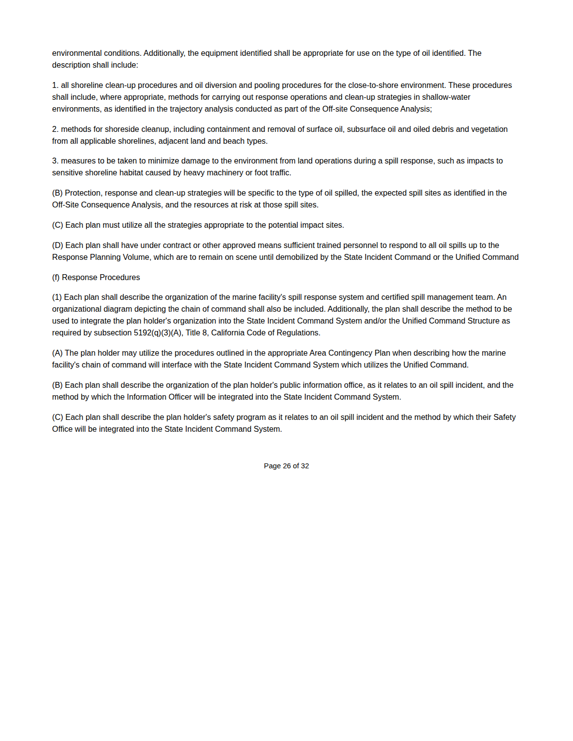environmental conditions. Additionally, the equipment identified shall be appropriate for use on the type of oil identified. The description shall include:
1. all shoreline clean-up procedures and oil diversion and pooling procedures for the close-to-shore environment. These procedures shall include, where appropriate, methods for carrying out response operations and clean-up strategies in shallow-water environments, as identified in the trajectory analysis conducted as part of the Off-site Consequence Analysis;
2. methods for shoreside cleanup, including containment and removal of surface oil, subsurface oil and oiled debris and vegetation from all applicable shorelines, adjacent land and beach types.
3. measures to be taken to minimize damage to the environment from land operations during a spill response, such as impacts to sensitive shoreline habitat caused by heavy machinery or foot traffic.
(B) Protection, response and clean-up strategies will be specific to the type of oil spilled, the expected spill sites as identified in the Off-Site Consequence Analysis, and the resources at risk at those spill sites.
(C) Each plan must utilize all the strategies appropriate to the potential impact sites.
(D) Each plan shall have under contract or other approved means sufficient trained personnel to respond to all oil spills up to the Response Planning Volume, which are to remain on scene until demobilized by the State Incident Command or the Unified Command
(f) Response Procedures
(1) Each plan shall describe the organization of the marine facility's spill response system and certified spill management team. An organizational diagram depicting the chain of command shall also be included. Additionally, the plan shall describe the method to be used to integrate the plan holder's organization into the State Incident Command System and/or the Unified Command Structure as required by subsection 5192(q)(3)(A), Title 8, California Code of Regulations.
(A) The plan holder may utilize the procedures outlined in the appropriate Area Contingency Plan when describing how the marine facility's chain of command will interface with the State Incident Command System which utilizes the Unified Command.
(B) Each plan shall describe the organization of the plan holder's public information office, as it relates to an oil spill incident, and the method by which the Information Officer will be integrated into the State Incident Command System.
(C) Each plan shall describe the plan holder's safety program as it relates to an oil spill incident and the method by which their Safety Office will be integrated into the State Incident Command System.
Page 26 of 32